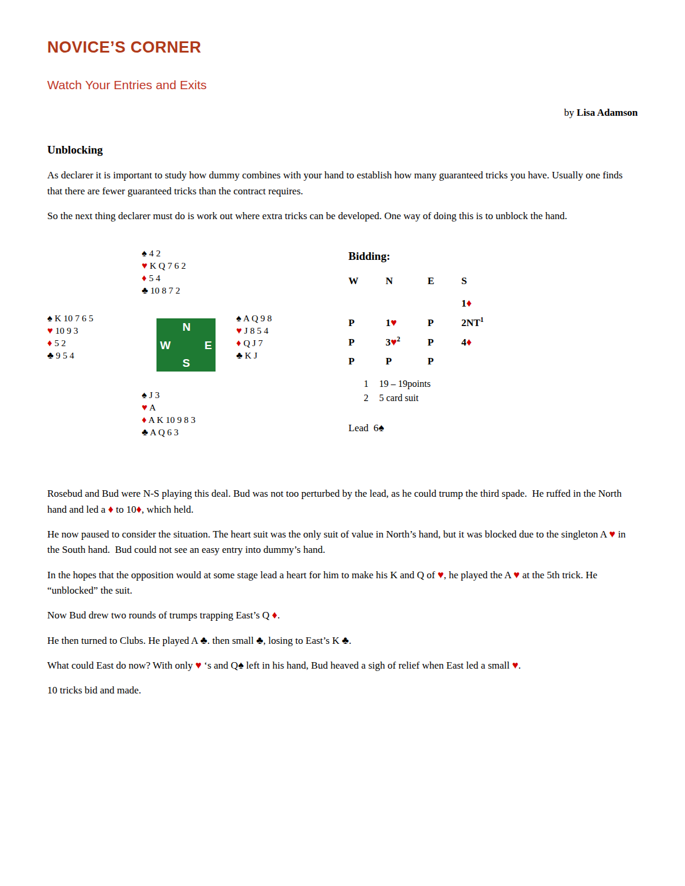NOVICE’S CORNER
Watch Your Entries and Exits
by Lisa Adamson
Unblocking
As declarer it is important to study how dummy combines with your hand to establish how many guaranteed tricks you have. Usually one finds that there are fewer guaranteed tricks than the contract requires.
So the next thing declarer must do is work out where extra tricks can be developed. One way of doing this is to unblock the hand.
♠ 4 2
♥ K Q 7 6 2
♦ 5 4
♣ 10 8 7 2
♠ K 10 7 6 5
♥ 10 9 3
♦ 5 2
♣ 9 5 4
N W E S
♠ A Q 9 8
♥ J 8 5 4
♦ Q J 7
♣ K J
♠ J 3
♥ A
♦ A K 10 9 8 3
♣ A Q 6 3
Bidding:
| W | N | E | S |
| --- | --- | --- | --- |
| | | | 1 ♦ |
| P | 1 ♥ | P | 2NT 1 |
| P | 3 ♥ 2 | P | 4 ♦ |
| P | P | P | |
119 – 19points
25 card suit
Lead 6♠
Rosebud and Bud were N-S playing this deal. Bud was not too perturbed by the lead, as he could trump the third spade. He ruffed in the North hand and led a ♦ to 10♦, which held.
He now paused to consider the situation. The heart suit was the only suit of value in North’s hand, but it was blocked due to the singleton A ♥ in the South hand. Bud could not see an easy entry into dummy’s hand.
In the hopes that the opposition would at some stage lead a heart for him to make his K and Q of ♥, he played the A ♥ at the 5th trick. He “unblocked” the suit.
Now Bud drew two rounds of trumps trapping East’s Q ♦.
He then turned to Clubs. He played A ♣. then small ♣, losing to East’s K ♣.
What could East do now? With only ♥ ‘s and Q♠ left in his hand, Bud heaved a sigh of relief when East led a small ♥.
10 tricks bid and made.